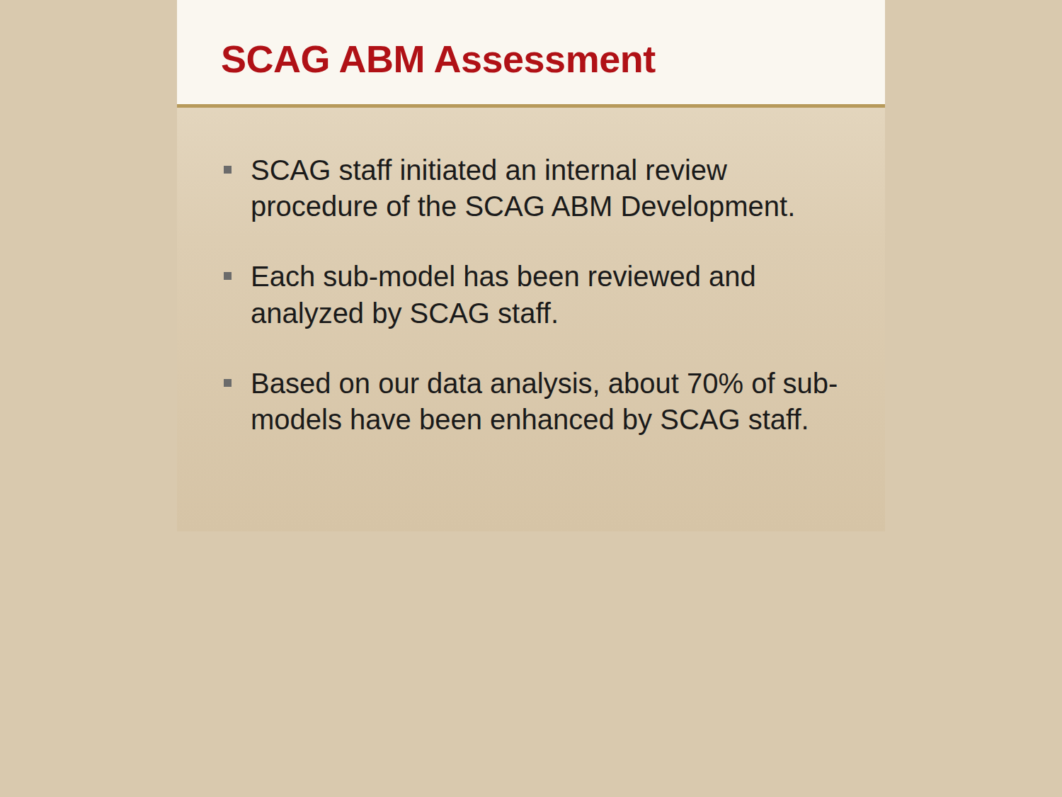SCAG ABM Assessment
SCAG staff initiated an internal review procedure of the SCAG ABM Development.
Each sub-model has been reviewed and analyzed by SCAG staff.
Based on our data analysis, about 70% of sub-models have been enhanced by SCAG staff.